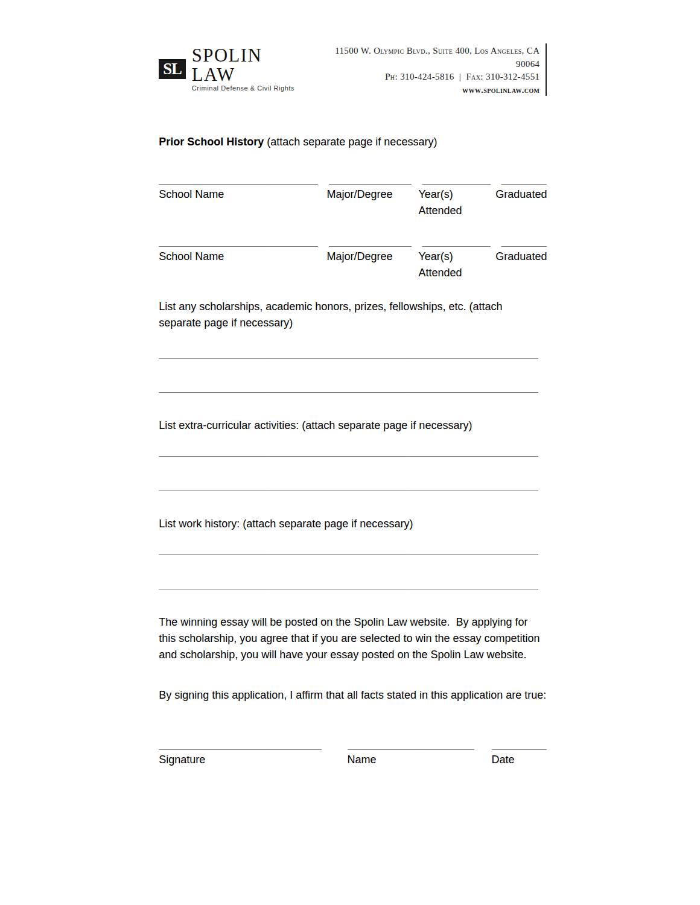SL
SPOLIN LAW
Criminal Defense & Civil Rights
11500 W. Olympic Blvd., Suite 400, Los Angeles, CA 90064
Ph: 310-424-5816 | Fax: 310-312-4551
www.spolinlaw.com
Prior School History (attach separate page if necessary)
_______________________________________ _____________________ __________________ ____________
School Name
Major/Degree
Year(s) Attended
Graduated
_______________________________________ _____________________ __________________ ____________
School Name
Major/Degree
Year(s) Attended
Graduated
List any scholarships, academic honors, prizes, fellowships, etc. (attach separate page if necessary)
_______________________________________________________________________________________
_______________________________________________________________________________________
List extra-curricular activities: (attach separate page if necessary)
_______________________________________________________________________________________
_______________________________________________________________________________________
List work history: (attach separate page if necessary)
_______________________________________________________________________________________
_______________________________________________________________________________________
The winning essay will be posted on the Spolin Law website. By applying for this scholarship, you agree that if you are selected to win the essay competition and scholarship, you will have your essay posted on the Spolin Law website.
By signing this application, I affirm that all facts stated in this application are true:
_________________________________ _____________________________ ______________
Signature
Name
Date